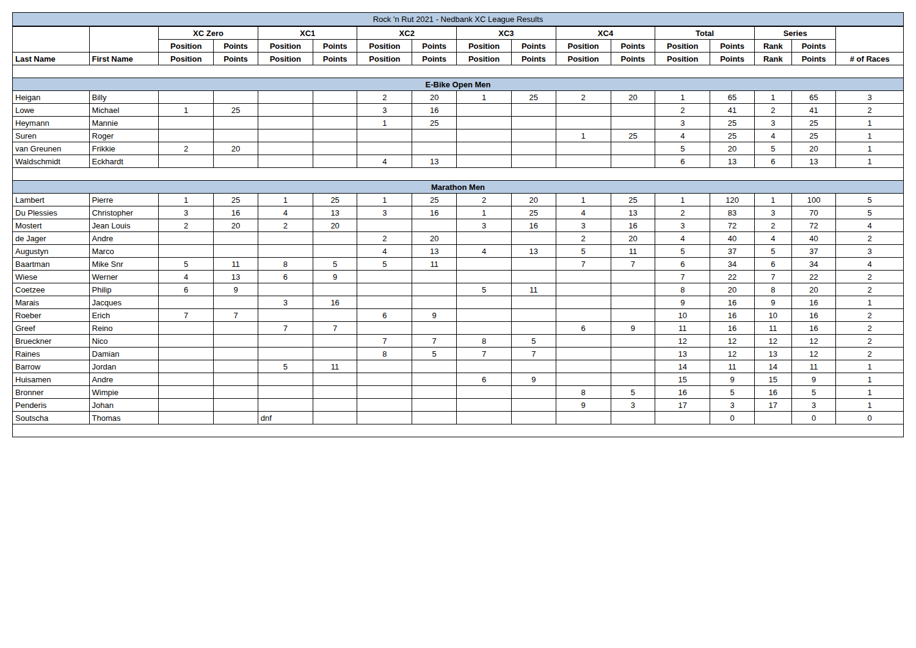Rock 'n Rut 2021 - Nedbank XC League Results
| | | XC Zero | XC1 | XC2 | XC3 | XC4 | Total | Series | |
| --- | --- | --- | --- | --- | --- | --- | --- | --- | --- |
| Position | Points | Position | Points | Position | Points | Position | Points | Position | Points | Position | Points | Rank | Points |
| Last Name | First Name | Position | Points | Position | Points | Position | Points | Position | Points | Position | Points | Position | Points | Rank | Points | # of Races |
| E-Bike Open Men |
| Heigan | Billy | | | | | 2 | 20 | 1 | 25 | 2 | 20 | 1 | 65 | 1 | 65 | 3 |
| Lowe | Michael | 1 | 25 | | | 3 | 16 | | | | | 2 | 41 | 2 | 41 | 2 |
| Heymann | Mannie | | | | | 1 | 25 | | | | | 3 | 25 | 3 | 25 | 1 |
| Suren | Roger | | | | | | | | | 1 | 25 | 4 | 25 | 4 | 25 | 1 |
| van Greunen | Frikkie | 2 | 20 | | | | | | | | | 5 | 20 | 5 | 20 | 1 |
| Waldschmidt | Eckhardt | | | | | 4 | 13 | | | | | 6 | 13 | 6 | 13 | 1 |
| Marathon Men |
| Lambert | Pierre | 1 | 25 | 1 | 25 | 1 | 25 | 2 | 20 | 1 | 25 | 1 | 120 | 1 | 100 | 5 |
| Du Plessies | Christopher | 3 | 16 | 4 | 13 | 3 | 16 | 1 | 25 | 4 | 13 | 2 | 83 | 3 | 70 | 5 |
| Mostert | Jean Louis | 2 | 20 | 2 | 20 | | | 3 | 16 | 3 | 16 | 3 | 72 | 2 | 72 | 4 |
| de Jager | Andre | | | | | 2 | 20 | | | 2 | 20 | 4 | 40 | 4 | 40 | 2 |
| Augustyn | Marco | | | | | 4 | 13 | 4 | 13 | 5 | 11 | 5 | 37 | 5 | 37 | 3 |
| Baartman | Mike Snr | 5 | 11 | 8 | 5 | 5 | 11 | | | 7 | 7 | 6 | 34 | 6 | 34 | 4 |
| Wiese | Werner | 4 | 13 | 6 | 9 | | | | | | | 7 | 22 | 7 | 22 | 2 |
| Coetzee | Philip | 6 | 9 | | | | | 5 | 11 | | | 8 | 20 | 8 | 20 | 2 |
| Marais | Jacques | | | 3 | 16 | | | | | | | 9 | 16 | 9 | 16 | 1 |
| Roeber | Erich | 7 | 7 | | | 6 | 9 | | | | | 10 | 16 | 10 | 16 | 2 |
| Greef | Reino | | | 7 | 7 | | | | | 6 | 9 | 11 | 16 | 11 | 16 | 2 |
| Brueckner | Nico | | | | | 7 | 7 | 8 | 5 | | | 12 | 12 | 12 | 12 | 2 |
| Raines | Damian | | | | | 8 | 5 | 7 | 7 | | | 13 | 12 | 13 | 12 | 2 |
| Barrow | Jordan | | | 5 | 11 | | | | | | | 14 | 11 | 14 | 11 | 1 |
| Huisamen | Andre | | | | | | | 6 | 9 | | | 15 | 9 | 15 | 9 | 1 |
| Bronner | Wimpie | | | | | | | | | 8 | 5 | 16 | 5 | 16 | 5 | 1 |
| Penderis | Johan | | | | | | | | | 9 | 3 | 17 | 3 | 17 | 3 | 1 |
| Soutscha | Thomas | | | dnf | | | | | | | | | 0 | | 0 | 0 |